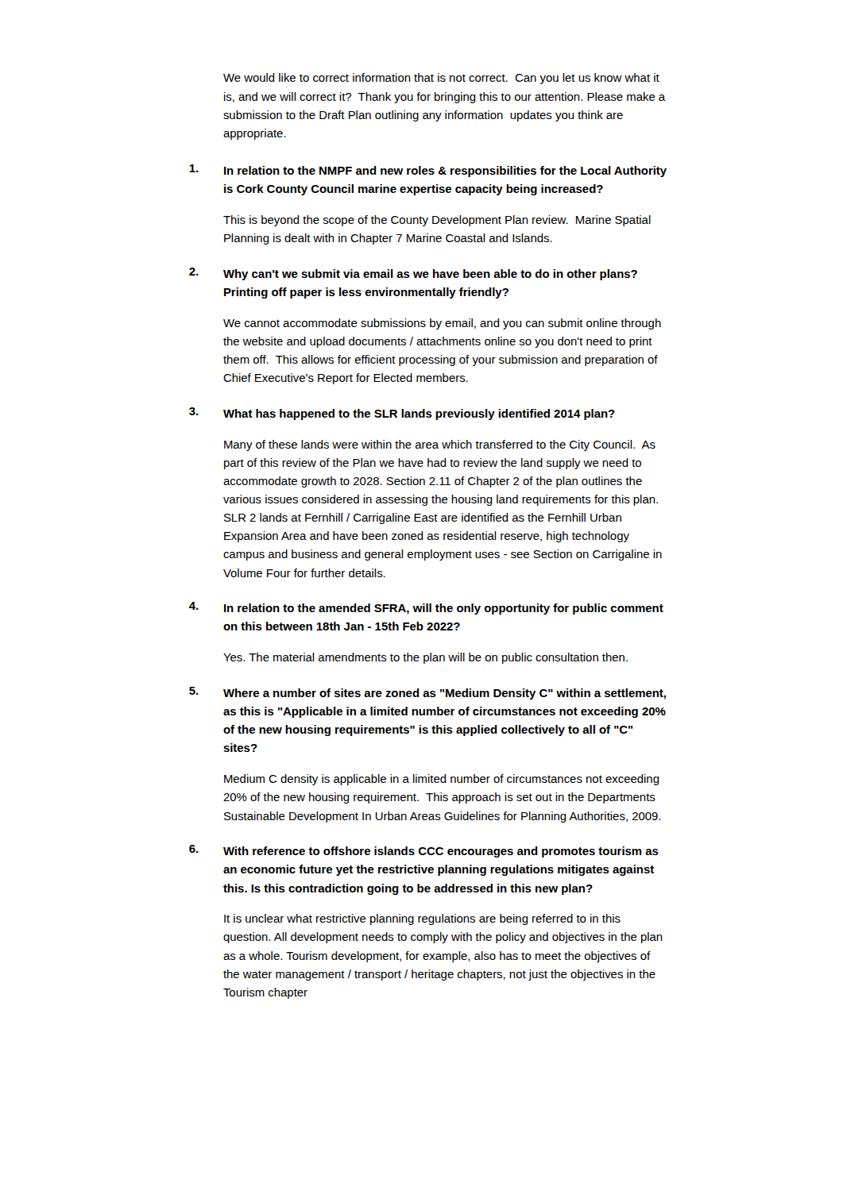We would like to correct information that is not correct. Can you let us know what it is, and we will correct it? Thank you for bringing this to our attention. Please make a submission to the Draft Plan outlining any information updates you think are appropriate.
In relation to the NMPF and new roles & responsibilities for the Local Authority is Cork County Council marine expertise capacity being increased?
This is beyond the scope of the County Development Plan review. Marine Spatial Planning is dealt with in Chapter 7 Marine Coastal and Islands.
Why can't we submit via email as we have been able to do in other plans? Printing off paper is less environmentally friendly?
We cannot accommodate submissions by email, and you can submit online through the website and upload documents / attachments online so you don't need to print them off. This allows for efficient processing of your submission and preparation of Chief Executive's Report for Elected members.
What has happened to the SLR lands previously identified 2014 plan?
Many of these lands were within the area which transferred to the City Council. As part of this review of the Plan we have had to review the land supply we need to accommodate growth to 2028. Section 2.11 of Chapter 2 of the plan outlines the various issues considered in assessing the housing land requirements for this plan.
SLR 2 lands at Fernhill / Carrigaline East are identified as the Fernhill Urban Expansion Area and have been zoned as residential reserve, high technology campus and business and general employment uses - see Section on Carrigaline in Volume Four for further details.
In relation to the amended SFRA, will the only opportunity for public comment on this between 18th Jan - 15th Feb 2022?
Yes. The material amendments to the plan will be on public consultation then.
Where a number of sites are zoned as "Medium Density C" within a settlement, as this is "Applicable in a limited number of circumstances not exceeding 20% of the new housing requirements" is this applied collectively to all of "C" sites?
Medium C density is applicable in a limited number of circumstances not exceeding 20% of the new housing requirement. This approach is set out in the Departments Sustainable Development In Urban Areas Guidelines for Planning Authorities, 2009.
With reference to offshore islands CCC encourages and promotes tourism as an economic future yet the restrictive planning regulations mitigates against this. Is this contradiction going to be addressed in this new plan?
It is unclear what restrictive planning regulations are being referred to in this question. All development needs to comply with the policy and objectives in the plan as a whole. Tourism development, for example, also has to meet the objectives of the water management / transport / heritage chapters, not just the objectives in the Tourism chapter